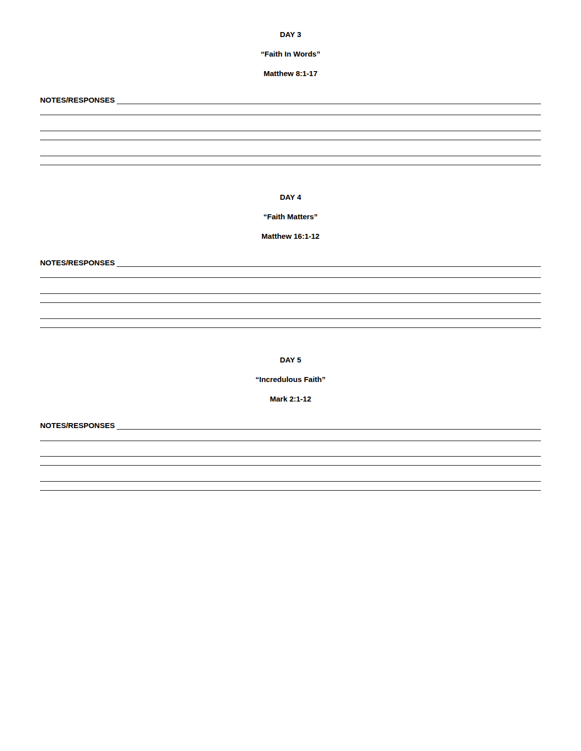DAY 3
“Faith In Words”
Matthew 8:1-17
NOTES/RESPONSES
DAY 4
“Faith Matters”
Matthew 16:1-12
NOTES/RESPONSES
DAY 5
“Incredulous Faith”
Mark 2:1-12
NOTES/RESPONSES